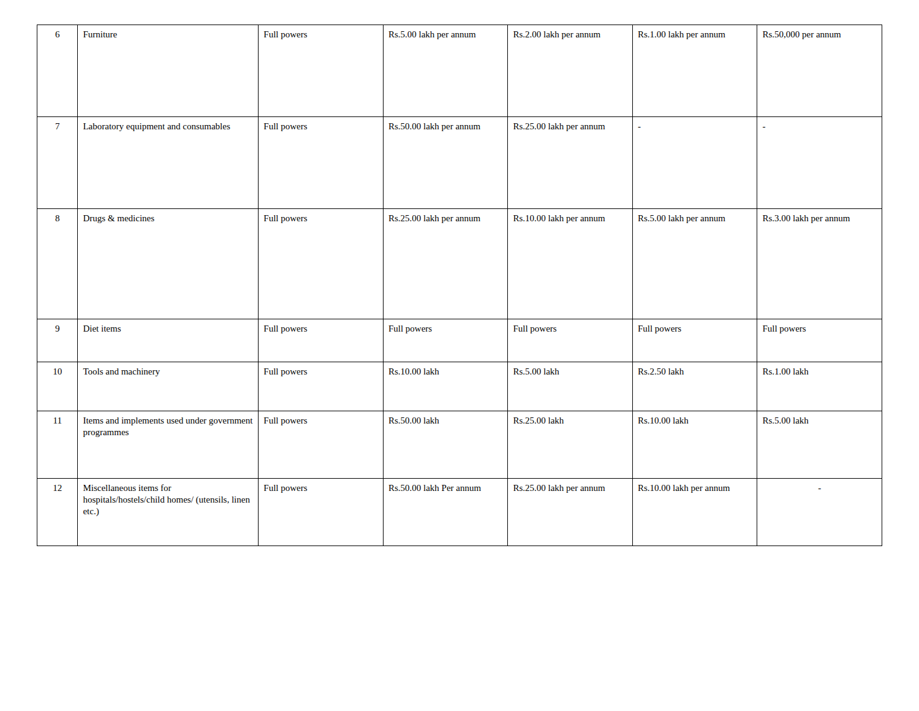| 6 | Furniture | Full powers | Rs.5.00 lakh per annum | Rs.2.00 lakh per annum | Rs.1.00 lakh per annum | Rs.50,000 per annum |
| 7 | Laboratory equipment and consumables | Full powers | Rs.50.00 lakh per annum | Rs.25.00 lakh per annum | - | - |
| 8 | Drugs & medicines | Full powers | Rs.25.00 lakh per annum | Rs.10.00 lakh per annum | Rs.5.00 lakh per annum | Rs.3.00 lakh per annum |
| 9 | Diet items | Full powers | Full powers | Full powers | Full powers | Full powers |
| 10 | Tools and machinery | Full powers | Rs.10.00 lakh | Rs.5.00 lakh | Rs.2.50 lakh | Rs.1.00 lakh |
| 11 | Items and implements used under government programmes | Full powers | Rs.50.00 lakh | Rs.25.00 lakh | Rs.10.00 lakh | Rs.5.00 lakh |
| 12 | Miscellaneous items for hospitals/hostels/child homes/ (utensils, linen etc.) | Full powers | Rs.50.00 lakh Per annum | Rs.25.00 lakh per annum | Rs.10.00 lakh per annum | - |